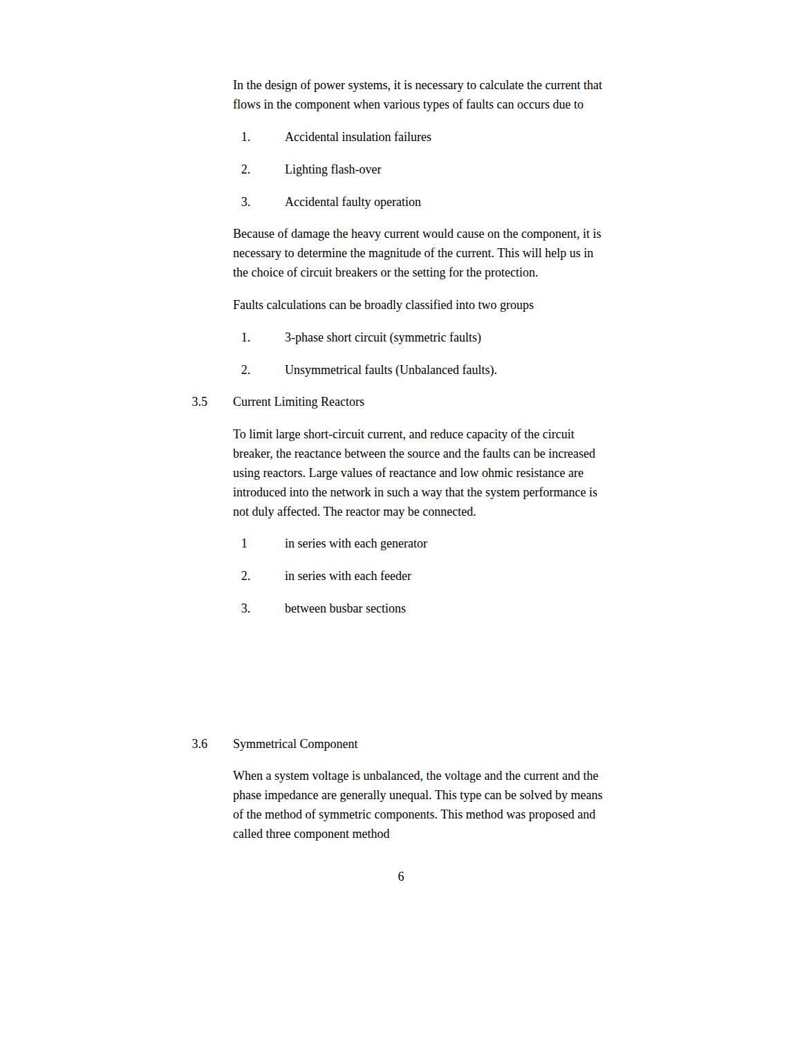In the design of power systems, it is necessary to calculate the current that flows in the component when various types of faults can occurs due to
1. Accidental insulation failures
2. Lighting flash-over
3. Accidental faulty operation
Because of damage the heavy current would cause on the component, it is necessary to determine the magnitude of the current. This will help us in the choice of circuit breakers or the setting for the protection.
Faults calculations can be broadly classified into two groups
1. 3-phase short circuit (symmetric faults)
2. Unsymmetrical faults (Unbalanced faults).
3.5 Current Limiting Reactors
To limit large short-circuit current, and reduce capacity of the circuit breaker, the reactance between the source and the faults can be increased using reactors. Large values of reactance and low ohmic resistance are introduced into the network in such a way that the system performance is not duly affected. The reactor may be connected.
1 in series with each generator
2. in series with each feeder
3. between busbar sections
3.6 Symmetrical Component
When a system voltage is unbalanced, the voltage and the current and the phase impedance are generally unequal. This type can be solved by means of the method of symmetric components. This method was proposed and called three component method
6